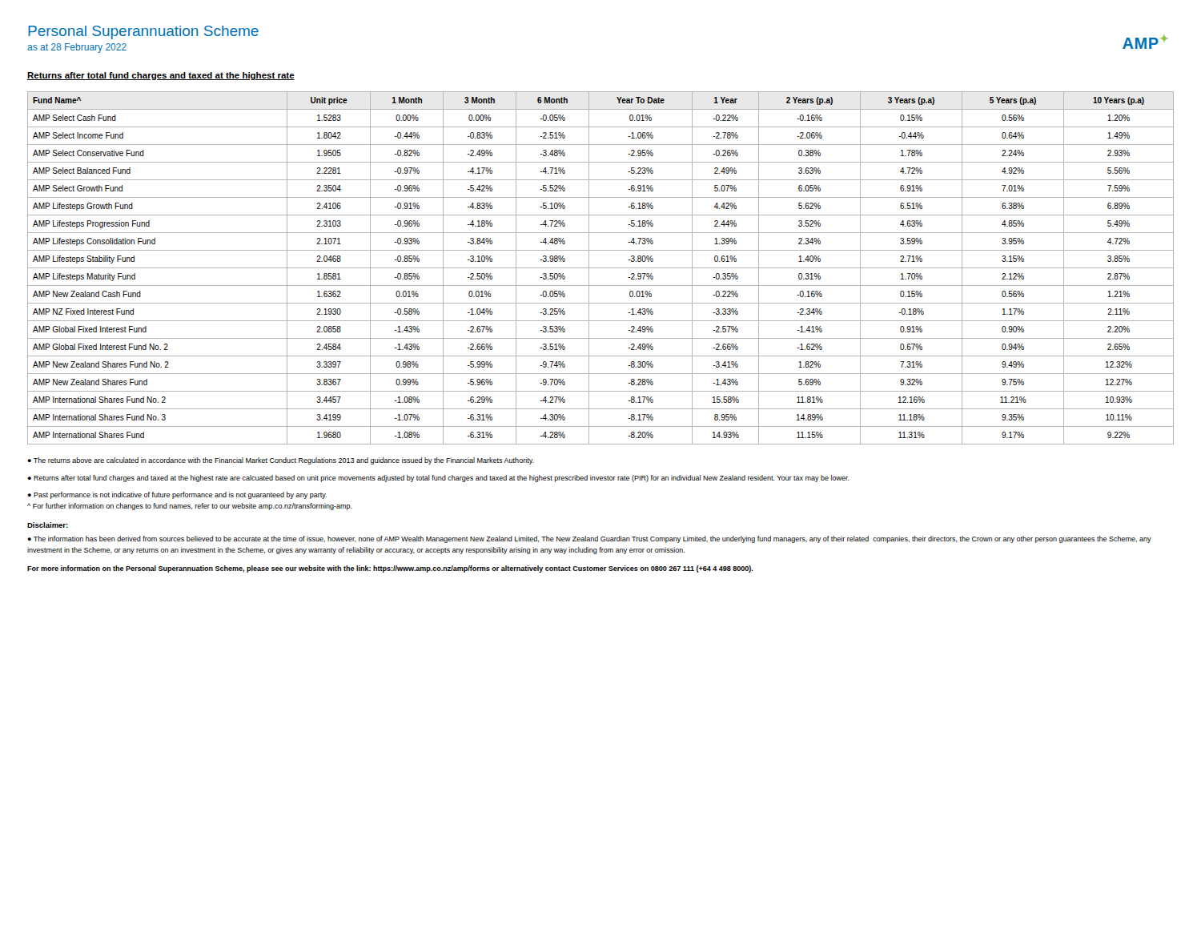AMP✦
Personal Superannuation Scheme
as at 28 February 2022
Returns after total fund charges and taxed at the highest rate
| Fund Name^ | Unit price | 1 Month | 3 Month | 6 Month | Year To Date | 1 Year | 2 Years (p.a) | 3 Years (p.a) | 5 Years (p.a) | 10 Years (p.a) |
| --- | --- | --- | --- | --- | --- | --- | --- | --- | --- | --- |
| AMP Select Cash Fund | 1.5283 | 0.00% | 0.00% | -0.05% | 0.01% | -0.22% | -0.16% | 0.15% | 0.56% | 1.20% |
| AMP Select Income Fund | 1.8042 | -0.44% | -0.83% | -2.51% | -1.06% | -2.78% | -2.06% | -0.44% | 0.64% | 1.49% |
| AMP Select Conservative Fund | 1.9505 | -0.82% | -2.49% | -3.48% | -2.95% | -0.26% | 0.38% | 1.78% | 2.24% | 2.93% |
| AMP Select Balanced Fund | 2.2281 | -0.97% | -4.17% | -4.71% | -5.23% | 2.49% | 3.63% | 4.72% | 4.92% | 5.56% |
| AMP Select Growth Fund | 2.3504 | -0.96% | -5.42% | -5.52% | -6.91% | 5.07% | 6.05% | 6.91% | 7.01% | 7.59% |
| AMP Lifesteps Growth Fund | 2.4106 | -0.91% | -4.83% | -5.10% | -6.18% | 4.42% | 5.62% | 6.51% | 6.38% | 6.89% |
| AMP Lifesteps Progression Fund | 2.3103 | -0.96% | -4.18% | -4.72% | -5.18% | 2.44% | 3.52% | 4.63% | 4.85% | 5.49% |
| AMP Lifesteps Consolidation Fund | 2.1071 | -0.93% | -3.84% | -4.48% | -4.73% | 1.39% | 2.34% | 3.59% | 3.95% | 4.72% |
| AMP Lifesteps Stability Fund | 2.0468 | -0.85% | -3.10% | -3.98% | -3.80% | 0.61% | 1.40% | 2.71% | 3.15% | 3.85% |
| AMP Lifesteps Maturity Fund | 1.8581 | -0.85% | -2.50% | -3.50% | -2.97% | -0.35% | 0.31% | 1.70% | 2.12% | 2.87% |
| AMP New Zealand Cash Fund | 1.6362 | 0.01% | 0.01% | -0.05% | 0.01% | -0.22% | -0.16% | 0.15% | 0.56% | 1.21% |
| AMP NZ Fixed Interest Fund | 2.1930 | -0.58% | -1.04% | -3.25% | -1.43% | -3.33% | -2.34% | -0.18% | 1.17% | 2.11% |
| AMP Global Fixed Interest Fund | 2.0858 | -1.43% | -2.67% | -3.53% | -2.49% | -2.57% | -1.41% | 0.91% | 0.90% | 2.20% |
| AMP Global Fixed Interest Fund No. 2 | 2.4584 | -1.43% | -2.66% | -3.51% | -2.49% | -2.66% | -1.62% | 0.67% | 0.94% | 2.65% |
| AMP New Zealand Shares Fund No. 2 | 3.3397 | 0.98% | -5.99% | -9.74% | -8.30% | -3.41% | 1.82% | 7.31% | 9.49% | 12.32% |
| AMP New Zealand Shares Fund | 3.8367 | 0.99% | -5.96% | -9.70% | -8.28% | -1.43% | 5.69% | 9.32% | 9.75% | 12.27% |
| AMP International Shares Fund No. 2 | 3.4457 | -1.08% | -6.29% | -4.27% | -8.17% | 15.58% | 11.81% | 12.16% | 11.21% | 10.93% |
| AMP International Shares Fund No. 3 | 3.4199 | -1.07% | -6.31% | -4.30% | -8.17% | 8.95% | 14.89% | 11.18% | 9.35% | 10.11% |
| AMP International Shares Fund | 1.9680 | -1.08% | -6.31% | -4.28% | -8.20% | 14.93% | 11.15% | 11.31% | 9.17% | 9.22% |
● The returns above are calculated in accordance with the Financial Market Conduct Regulations 2013 and guidance issued by the Financial Markets Authority.
● Returns after total fund charges and taxed at the highest rate are calcuated based on unit price movements adjusted by total fund charges and taxed at the highest prescribed investor rate (PIR) for an individual New Zealand resident. Your tax may be lower.
● Past performance is not indicative of future performance and is not guaranteed by any party.
^ For further information on changes to fund names, refer to our website amp.co.nz/transforming-amp.
Disclaimer:
● The information has been derived from sources believed to be accurate at the time of issue, however, none of AMP Wealth Management New Zealand Limited, The New Zealand Guardian Trust Company Limited, the underlying fund managers, any of their related companies, their directors, the Crown or any other person guarantees the Scheme, any investment in the Scheme, or any returns on an investment in the Scheme, or gives any warranty of reliability or accuracy, or accepts any responsibility arising in any way including from any error or omission.
For more information on the Personal Superannuation Scheme, please see our website with the link: https://www.amp.co.nz/amp/forms or alternatively contact Customer Services on 0800 267 111 (+64 4 498 8000).